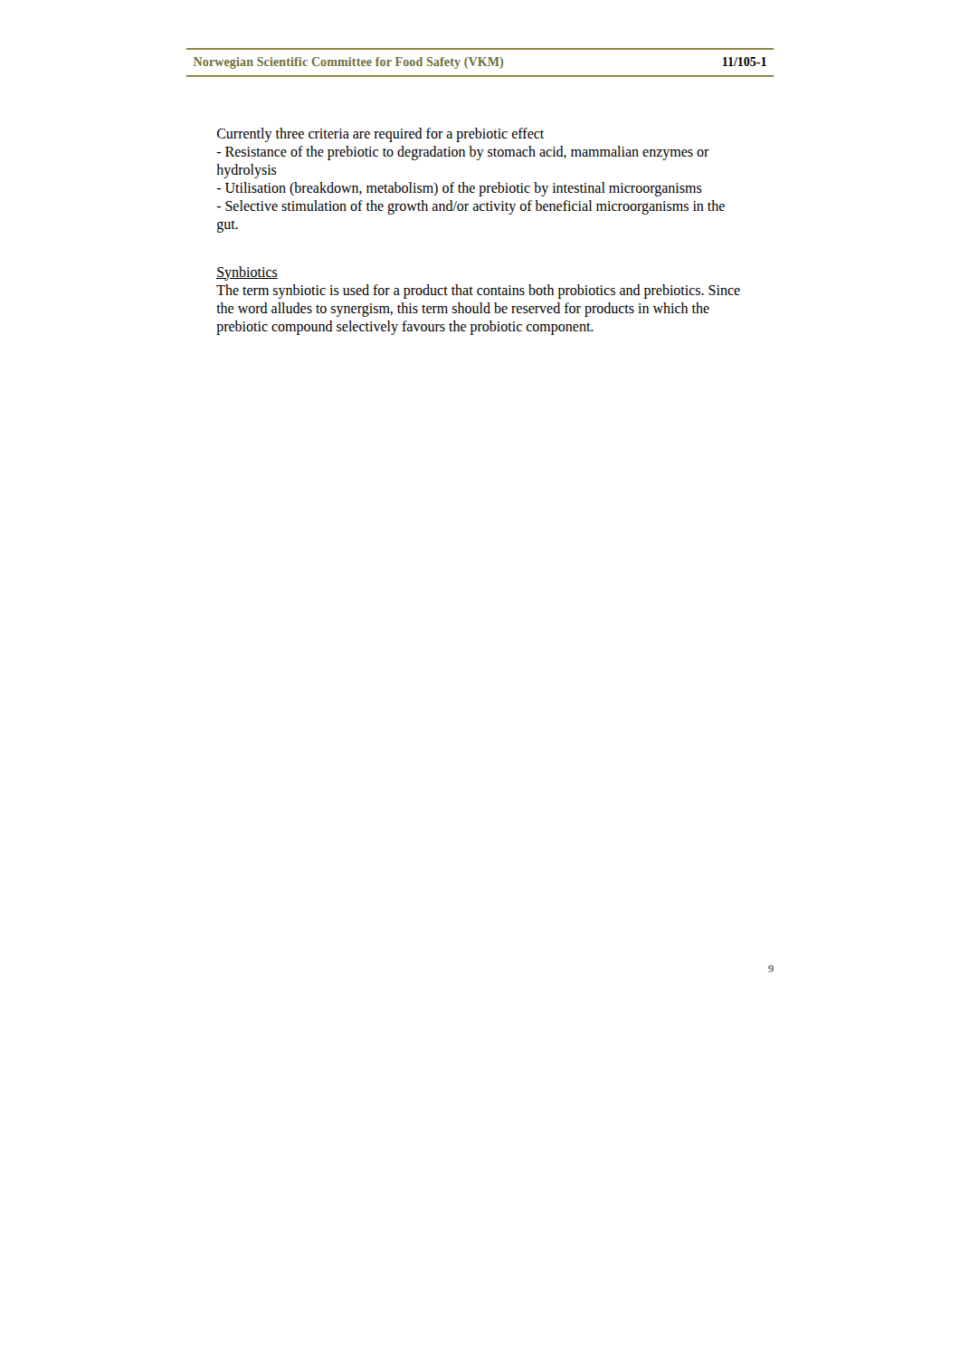Norwegian Scientific Committee for Food Safety (VKM) 11/105-1
Currently three criteria are required for a prebiotic effect
- Resistance of the prebiotic to degradation by stomach acid, mammalian enzymes or hydrolysis
- Utilisation (breakdown, metabolism) of the prebiotic by intestinal microorganisms
- Selective stimulation of the growth and/or activity of beneficial microorganisms in the gut.
Synbiotics
The term synbiotic is used for a product that contains both probiotics and prebiotics. Since the word alludes to synergism, this term should be reserved for products in which the prebiotic compound selectively favours the probiotic component.
9